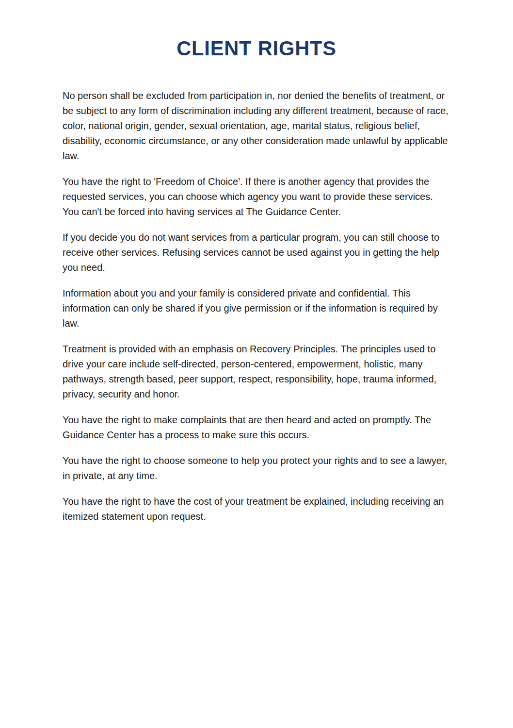Client Rights
No person shall be excluded from participation in, nor denied the benefits of treatment, or be subject to any form of discrimination including any different treatment, because of race, color, national origin, gender, sexual orientation, age, marital status, religious belief, disability, economic circumstance, or any other consideration made unlawful by applicable law.
You have the right to 'Freedom of Choice'. If there is another agency that provides the requested services, you can choose which agency you want to provide these services. You can't be forced into having services at The Guidance Center.
If you decide you do not want services from a particular program, you can still choose to receive other services. Refusing services cannot be used against you in getting the help you need.
Information about you and your family is considered private and confidential. This information can only be shared if you give permission or if the information is required by law.
Treatment is provided with an emphasis on Recovery Principles. The principles used to drive your care include self-directed, person-centered, empowerment, holistic, many pathways, strength based, peer support, respect, responsibility, hope, trauma informed, privacy, security and honor.
You have the right to make complaints that are then heard and acted on promptly. The Guidance Center has a process to make sure this occurs.
You have the right to choose someone to help you protect your rights and to see a lawyer, in private, at any time.
You have the right to have the cost of your treatment be explained, including receiving an itemized statement upon request.